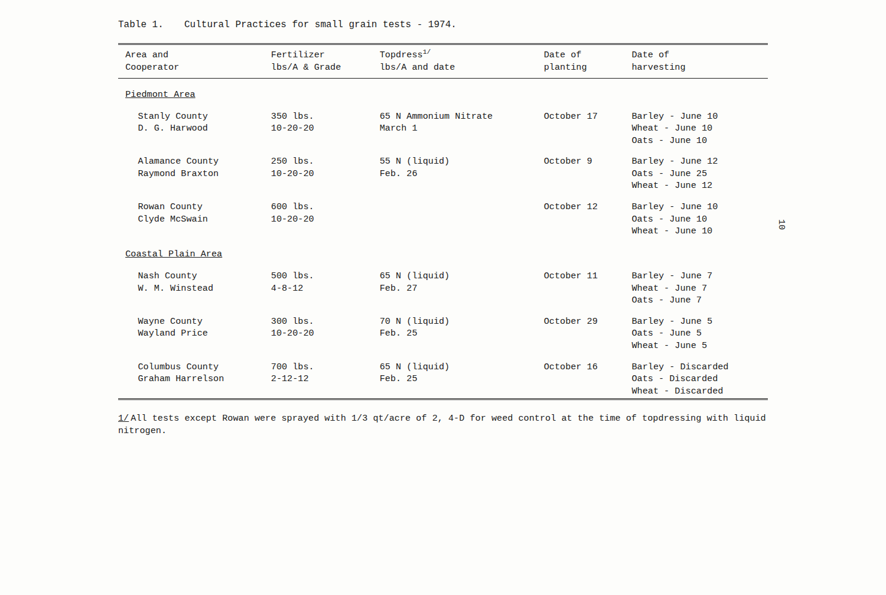Table 1. Cultural Practices for small grain tests - 1974.
| Area and Cooperator | Fertilizer lbs/A & Grade | Topdress 1/ lbs/A and date | Date of planting | Date of harvesting |
| --- | --- | --- | --- | --- |
| Piedmont Area |
| Stanly County D. G. Harwood | 350 lbs. 10-20-20 | 65 N Ammonium Nitrate March 1 | October 17 | Barley - June 10 Wheat - June 10 Oats - June 10 |
| Alamance County Raymond Braxton | 250 lbs. 10-20-20 | 55 N (liquid) Feb. 26 | October 9 | Barley - June 12 Oats - June 25 Wheat - June 12 |
| Rowan County Clyde McSwain | 600 lbs. 10-20-20 | | October 12 | Barley - June 10 Oats - June 10 Wheat - June 10 |
| Coastal Plain Area |
| Nash County W. M. Winstead | 500 lbs. 4-8-12 | 65 N (liquid) Feb. 27 | October 11 | Barley - June 7 Wheat - June 7 Oats - June 7 |
| Wayne County Wayland Price | 300 lbs. 10-20-20 | 70 N (liquid) Feb. 25 | October 29 | Barley - June 5 Oats - June 5 Wheat - June 5 |
| Columbus County Graham Harrelson | 700 lbs. 2-12-12 | 65 N (liquid) Feb. 25 | October 16 | Barley - Discarded Oats - Discarded Wheat - Discarded |
1/All tests except Rowan were sprayed with 1/3 qt/acre of 2, 4-D for weed control at the time of topdressing with liquid nitrogen.
10